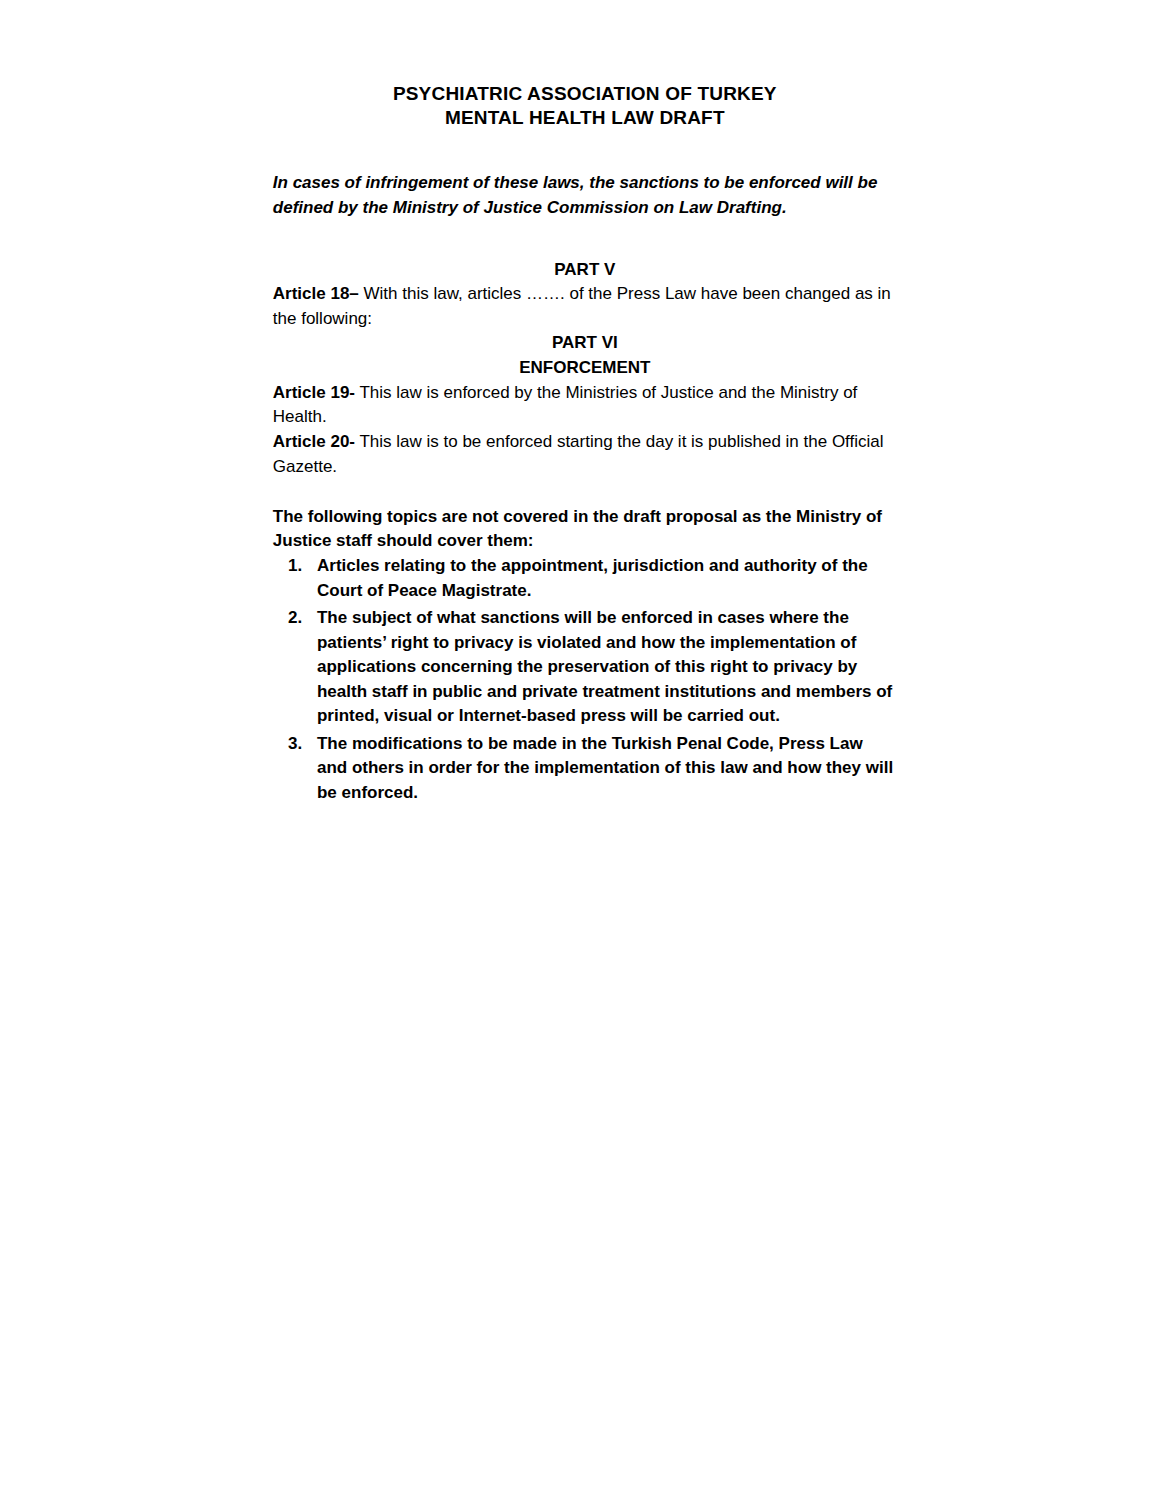PSYCHIATRIC ASSOCIATION OF TURKEY
MENTAL HEALTH LAW DRAFT
In cases of infringement of these laws, the sanctions to be enforced will be defined by the Ministry of Justice Commission on Law Drafting.
PART V
Article 18– With this law, articles ……. of the Press Law have been changed as in the following:
PART VI
ENFORCEMENT
Article 19- This law is enforced by the Ministries of Justice and the Ministry of Health.
Article 20- This law is to be enforced starting the day it is published in the Official Gazette.
The following topics are not covered in the draft proposal as the Ministry of Justice staff should cover them:
Articles relating to the appointment, jurisdiction and authority of the Court of Peace Magistrate.
The subject of what sanctions will be enforced in cases where the patients’ right to privacy is violated and how the implementation of applications concerning the preservation of this right to privacy by health staff in public and private treatment institutions and members of printed, visual or Internet-based press will be carried out.
The modifications to be made in the Turkish Penal Code, Press Law and others in order for the implementation of this law and how they will be enforced.